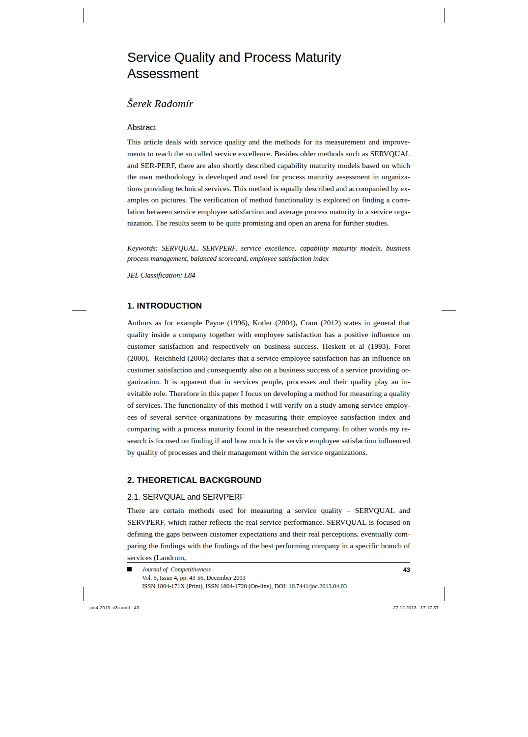Service Quality and Process Maturity
Assessment
Šerek Radomír
Abstract
This article deals with service quality and the methods for its measurement and improvements to reach the so called service excellence. Besides older methods such as SERVQUAL and SER-PERF, there are also shortly described capability maturity models based on which the own methodology is developed and used for process maturity assessment in organizations providing technical services. This method is equally described and accompanied by examples on pictures. The verification of method functionality is explored on finding a correlation between service employee satisfaction and average process maturity in a service organization. The results seem to be quite promising and open an arena for further studies.
Keywords: SERVQUAL, SERVPERF, service excellence, capability maturity models, business process management, balanced scorecard, employee satisfaction index
JEL Classification: L84
1. INTRODUCTION
Authors as for example Payne (1996), Kotler (2004), Cram (2012) states in general that quality inside a company together with employee satisfaction has a positive influence on customer satisfaction and respectively on business success. Heskett et al (1993), Foret (2000), Reichheld (2006) declares that a service employee satisfaction has an influence on customer satisfaction and consequently also on a business success of a service providing organization. It is apparent that in services people, processes and their quality play an inevitable role. Therefore in this paper I focus on developing a method for measuring a quality of services. The functionality of this method I will verify on a study among service employees of several service organizations by measuring their employee satisfaction index and comparing with a process maturity found in the researched company. In other words my research is focused on finding if and how much is the service employee satisfaction influenced by quality of processes and their management within the service organizations.
2. THEORETICAL BACKGROUND
2.1. SERVQUAL and SERVPERF
There are certain methods used for measuring a service quality – SERVQUAL and SERVPERF, which rather reflects the real service performance. SERVQUAL is focused on defining the gaps between customer expectations and their real perceptions, eventually comparing the findings with the findings of the best performing company in a specific branch of services (Landrum,
Journal of Competitiveness
Vol. 5, Issue 4, pp. 43-56, December 2013
ISSN 1804-171X (Print), ISSN 1804-1728 (On-line), DOI: 10.7441/joc.2013.04.03
43
joc4-2013_v3c.indd 43
27.12.2013 17:17:37